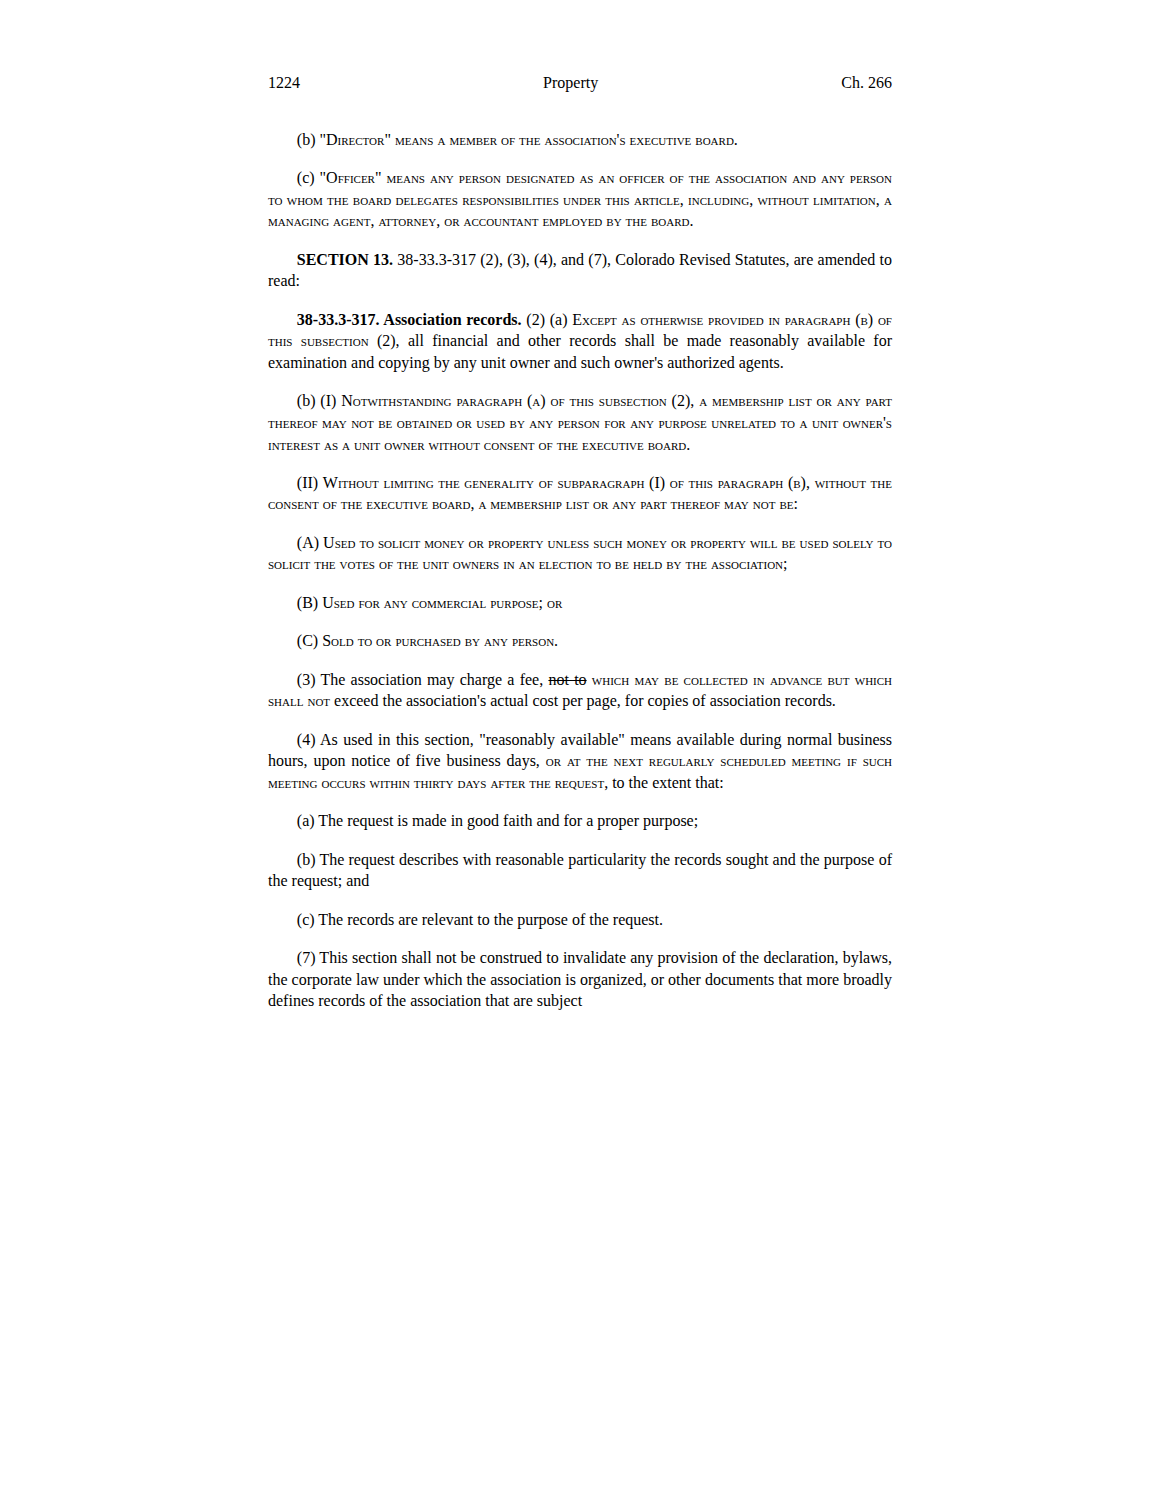1224 Property Ch. 266
(b) "Director" means a member of the association's executive board.
(c) "Officer" means any person designated as an officer of the association and any person to whom the board delegates responsibilities under this article, including, without limitation, a managing agent, attorney, or accountant employed by the board.
SECTION 13. 38-33.3-317 (2), (3), (4), and (7), Colorado Revised Statutes, are amended to read:
38-33.3-317. Association records. (2) (a) Except as otherwise provided in paragraph (b) of this subsection (2), all financial and other records shall be made reasonably available for examination and copying by any unit owner and such owner's authorized agents.
(b) (I) Notwithstanding paragraph (a) of this subsection (2), a membership list or any part thereof may not be obtained or used by any person for any purpose unrelated to a unit owner's interest as a unit owner without consent of the executive board.
(II) Without limiting the generality of subparagraph (I) of this paragraph (b), without the consent of the executive board, a membership list or any part thereof may not be:
(A) Used to solicit money or property unless such money or property will be used solely to solicit the votes of the unit owners in an election to be held by the association;
(B) Used for any commercial purpose; or
(C) Sold to or purchased by any person.
(3) The association may charge a fee, not to which may be collected in advance but which shall not exceed the association's actual cost per page, for copies of association records.
(4) As used in this section, "reasonably available" means available during normal business hours, upon notice of five business days, or at the next regularly scheduled meeting if such meeting occurs within thirty days after the request, to the extent that:
(a) The request is made in good faith and for a proper purpose;
(b) The request describes with reasonable particularity the records sought and the purpose of the request; and
(c) The records are relevant to the purpose of the request.
(7) This section shall not be construed to invalidate any provision of the declaration, bylaws, the corporate law under which the association is organized, or other documents that more broadly defines records of the association that are subject